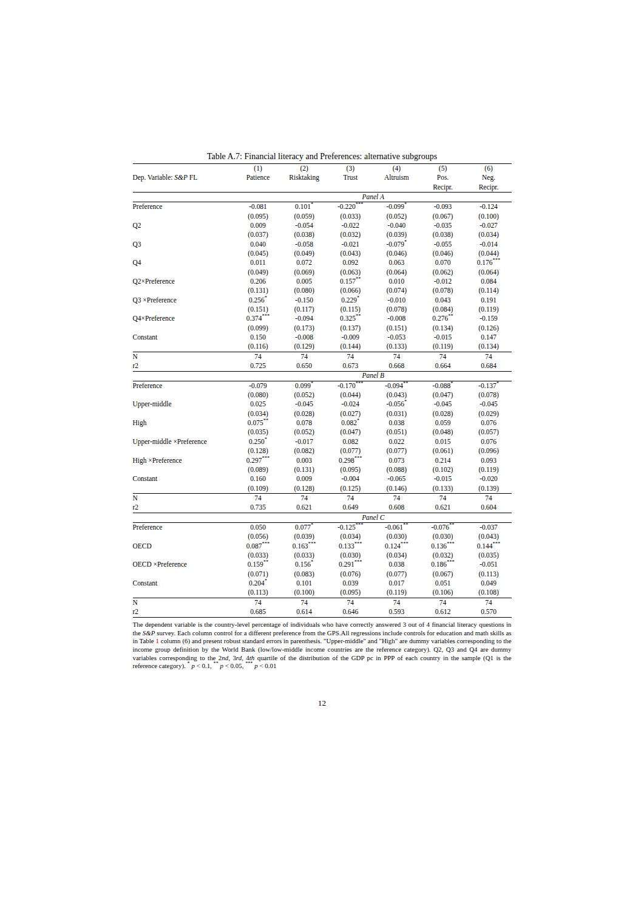Table A.7: Financial literacy and Preferences: alternative subgroups
| | (1) | (2) | (3) | (4) | (5) | (6) |
| Dep. Variable: S&P FL | Patience | Risktaking | Trust | Altruism | Pos. | Neg. |
| | | | | | Recipr. | Recipr. |
| | Panel A |
| Preference | -0.081 | 0.101 * | -0.220 *** | -0.099 * | -0.093 | -0.124 |
| | (0.095) | (0.059) | (0.033) | (0.052) | (0.067) | (0.100) |
| Q2 | 0.009 | -0.054 | -0.022 | -0.040 | -0.035 | -0.027 |
| | (0.037) | (0.038) | (0.032) | (0.039) | (0.038) | (0.034) |
| Q3 | 0.040 | -0.058 | -0.021 | -0.079 * | -0.055 | -0.014 |
| | (0.045) | (0.049) | (0.043) | (0.046) | (0.046) | (0.044) |
| Q4 | 0.011 | 0.072 | 0.092 | 0.063 | 0.070 | 0.176 *** |
| | (0.049) | (0.069) | (0.063) | (0.064) | (0.062) | (0.064) |
| Q2×Preference | 0.206 | 0.005 | 0.157 ** | 0.010 | -0.012 | 0.084 |
| | (0.131) | (0.080) | (0.066) | (0.074) | (0.078) | (0.114) |
| Q3 ×Preference | 0.256 * | -0.150 | 0.229 * | -0.010 | 0.043 | 0.191 |
| | (0.151) | (0.117) | (0.115) | (0.078) | (0.084) | (0.119) |
| Q4×Preference | 0.374 *** | -0.094 | 0.325 ** | -0.008 | 0.276 ** | -0.159 |
| | (0.099) | (0.173) | (0.137) | (0.151) | (0.134) | (0.126) |
| Constant | 0.150 | -0.008 | -0.009 | -0.053 | -0.015 | 0.147 |
| | (0.116) | (0.129) | (0.144) | (0.133) | (0.119) | (0.134) |
| N | 74 | 74 | 74 | 74 | 74 | 74 |
| r2 | 0.725 | 0.650 | 0.673 | 0.668 | 0.664 | 0.684 |
| | Panel B |
| Preference | -0.079 | 0.099 * | -0.170 *** | -0.094 ** | -0.088 * | -0.137 * |
| | (0.080) | (0.052) | (0.044) | (0.043) | (0.047) | (0.078) |
| Upper-middle | 0.025 | -0.045 | -0.024 | -0.056 * | -0.045 | -0.045 |
| | (0.034) | (0.028) | (0.027) | (0.031) | (0.028) | (0.029) |
| High | 0.075 ** | 0.078 | 0.082 * | 0.038 | 0.059 | 0.076 |
| | (0.035) | (0.052) | (0.047) | (0.051) | (0.048) | (0.057) |
| Upper-middle ×Preference | 0.250 * | -0.017 | 0.082 | 0.022 | 0.015 | 0.076 |
| | (0.128) | (0.082) | (0.077) | (0.077) | (0.061) | (0.096) |
| High ×Preference | 0.297 *** | 0.003 | 0.298 *** | 0.073 | 0.214 | 0.093 |
| | (0.089) | (0.131) | (0.095) | (0.088) | (0.102) | (0.119) |
| Constant | 0.160 | 0.009 | -0.004 | -0.065 | -0.015 | -0.020 |
| | (0.109) | (0.128) | (0.125) | (0.146) | (0.133) | (0.139) |
| N | 74 | 74 | 74 | 74 | 74 | 74 |
| r2 | 0.735 | 0.621 | 0.649 | 0.608 | 0.621 | 0.604 |
| | Panel C |
| Preference | 0.050 | 0.077 * | -0.125 *** | -0.061 ** | -0.076 ** | -0.037 |
| | (0.056) | (0.039) | (0.034) | (0.030) | (0.030) | (0.043) |
| OECD | 0.087 *** | 0.163 *** | 0.133 *** | 0.124 *** | 0.136 *** | 0.144 *** |
| | (0.033) | (0.033) | (0.030) | (0.034) | (0.032) | (0.035) |
| OECD ×Preference | 0.159 ** | 0.156 * | 0.291 *** | 0.038 | 0.186 *** | -0.051 |
| | (0.071) | (0.083) | (0.076) | (0.077) | (0.067) | (0.113) |
| Constant | 0.204 * | 0.101 | 0.039 | 0.017 | 0.051 | 0.049 |
| | (0.113) | (0.100) | (0.095) | (0.119) | (0.106) | (0.108) |
| N | 74 | 74 | 74 | 74 | 74 | 74 |
| r2 | 0.685 | 0.614 | 0.646 | 0.593 | 0.612 | 0.570 |
The dependent variable is the country-level percentage of individuals who have correctly answered 3 out of 4 financial literacy questions in the S&P survey. Each column control for a different preference from the GPS.All regressions include controls for education and math skills as in Table 1 column (6) and present robust standard errors in parenthesis. "Upper-middle" and "High" are dummy variables corresponding to the income group definition by the World Bank (low/low-middle income countries are the reference category). Q2, Q3 and Q4 are dummy variables corresponding to the 2nd, 3rd, 4th quartile of the distribution of the GDP pc in PPP of each country in the sample (Q1 is the reference category). * p < 0.1, ** p < 0.05, *** p < 0.01
12